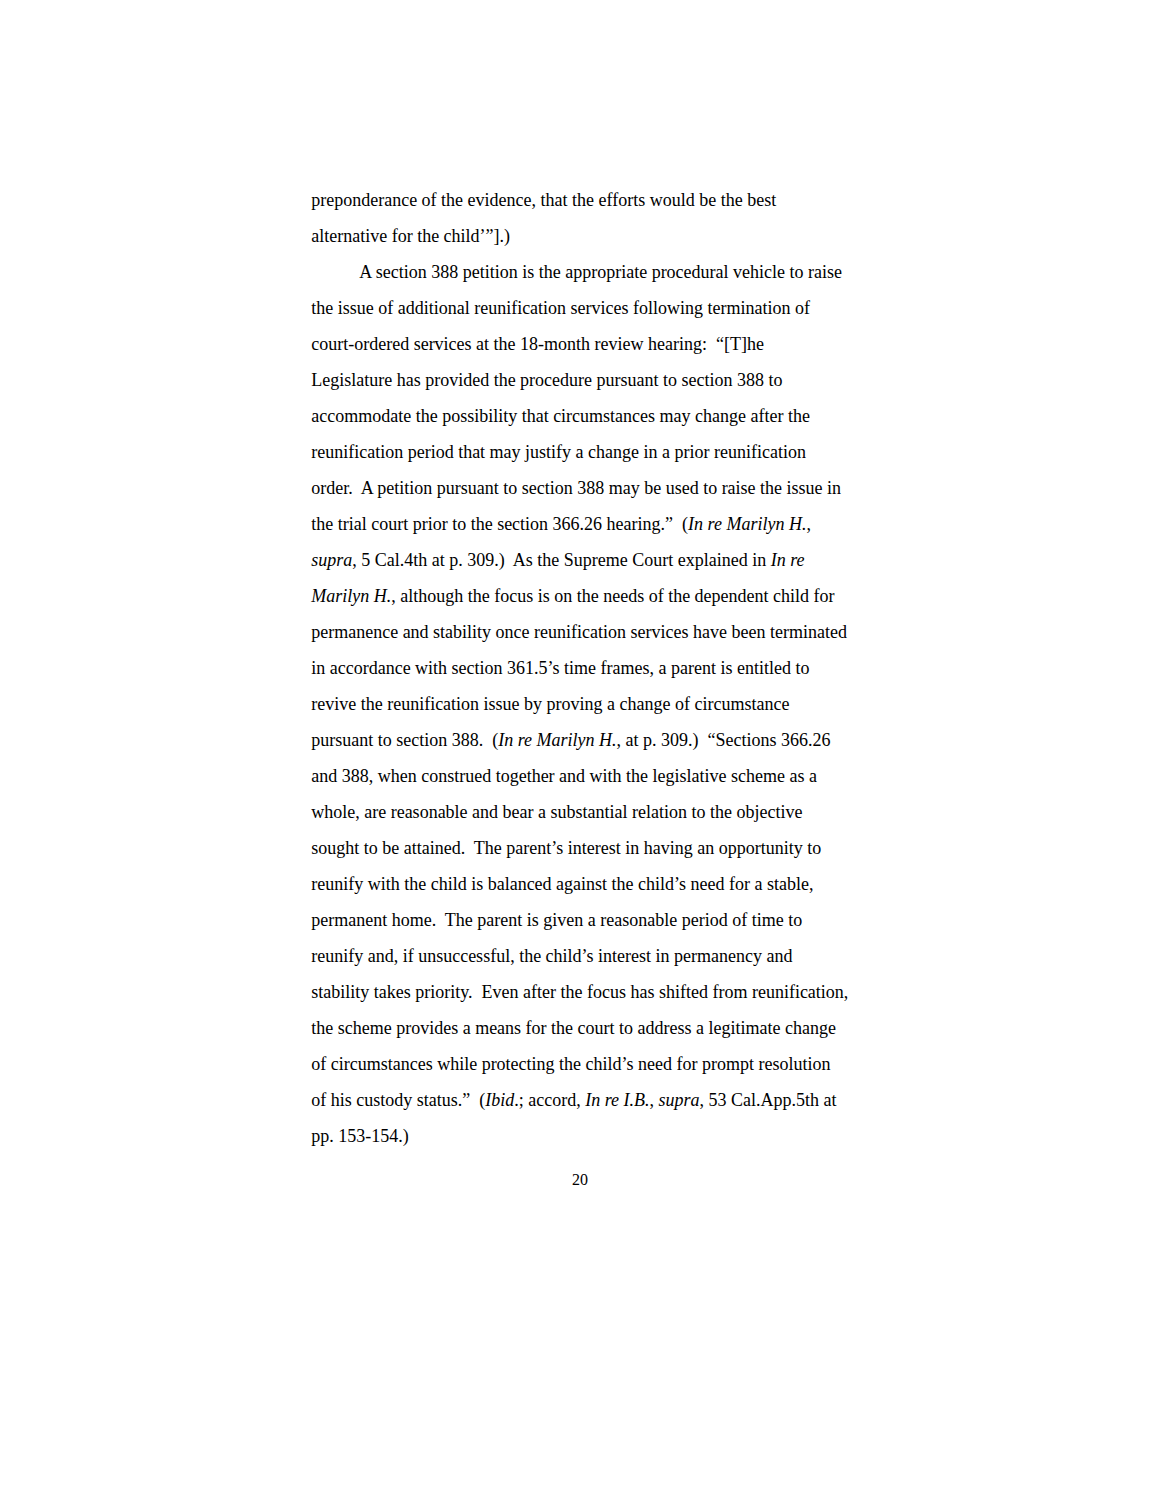preponderance of the evidence, that the efforts would be the best alternative for the child’”].)
A section 388 petition is the appropriate procedural vehicle to raise the issue of additional reunification services following termination of court-ordered services at the 18-month review hearing: “[T]he Legislature has provided the procedure pursuant to section 388 to accommodate the possibility that circumstances may change after the reunification period that may justify a change in a prior reunification order. A petition pursuant to section 388 may be used to raise the issue in the trial court prior to the section 366.26 hearing.” (In re Marilyn H., supra, 5 Cal.4th at p. 309.) As the Supreme Court explained in In re Marilyn H., although the focus is on the needs of the dependent child for permanence and stability once reunification services have been terminated in accordance with section 361.5’s time frames, a parent is entitled to revive the reunification issue by proving a change of circumstance pursuant to section 388. (In re Marilyn H., at p. 309.) “Sections 366.26 and 388, when construed together and with the legislative scheme as a whole, are reasonable and bear a substantial relation to the objective sought to be attained. The parent’s interest in having an opportunity to reunify with the child is balanced against the child’s need for a stable, permanent home. The parent is given a reasonable period of time to reunify and, if unsuccessful, the child’s interest in permanency and stability takes priority. Even after the focus has shifted from reunification, the scheme provides a means for the court to address a legitimate change of circumstances while protecting the child’s need for prompt resolution of his custody status.” (Ibid.; accord, In re I.B., supra, 53 Cal.App.5th at pp. 153-154.)
20